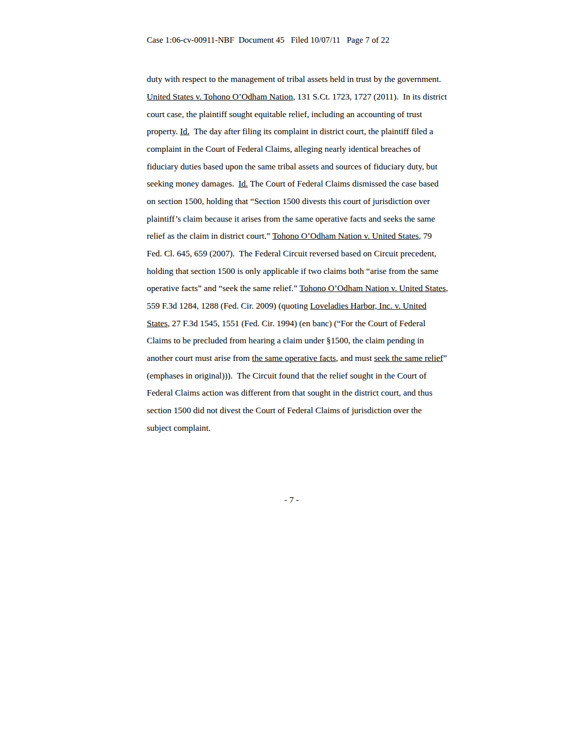Case 1:06-cv-00911-NBF Document 45 Filed 10/07/11 Page 7 of 22
duty with respect to the management of tribal assets held in trust by the government. United States v. Tohono O’Odham Nation, 131 S.Ct. 1723, 1727 (2011). In its district court case, the plaintiff sought equitable relief, including an accounting of trust property. Id. The day after filing its complaint in district court, the plaintiff filed a complaint in the Court of Federal Claims, alleging nearly identical breaches of fiduciary duties based upon the same tribal assets and sources of fiduciary duty, but seeking money damages. Id. The Court of Federal Claims dismissed the case based on section 1500, holding that “Section 1500 divests this court of jurisdiction over plaintiff’s claim because it arises from the same operative facts and seeks the same relief as the claim in district court.” Tohono O’Odham Nation v. United States, 79 Fed. Cl. 645, 659 (2007). The Federal Circuit reversed based on Circuit precedent, holding that section 1500 is only applicable if two claims both “arise from the same operative facts” and “seek the same relief.” Tohono O’Odham Nation v. United States, 559 F.3d 1284, 1288 (Fed. Cir. 2009) (quoting Loveladies Harbor, Inc. v. United States, 27 F.3d 1545, 1551 (Fed. Cir. 1994) (en banc) (“For the Court of Federal Claims to be precluded from hearing a claim under §1500, the claim pending in another court must arise from the same operative facts, and must seek the same relief” (emphases in original))). The Circuit found that the relief sought in the Court of Federal Claims action was different from that sought in the district court, and thus section 1500 did not divest the Court of Federal Claims of jurisdiction over the subject complaint.
- 7 -